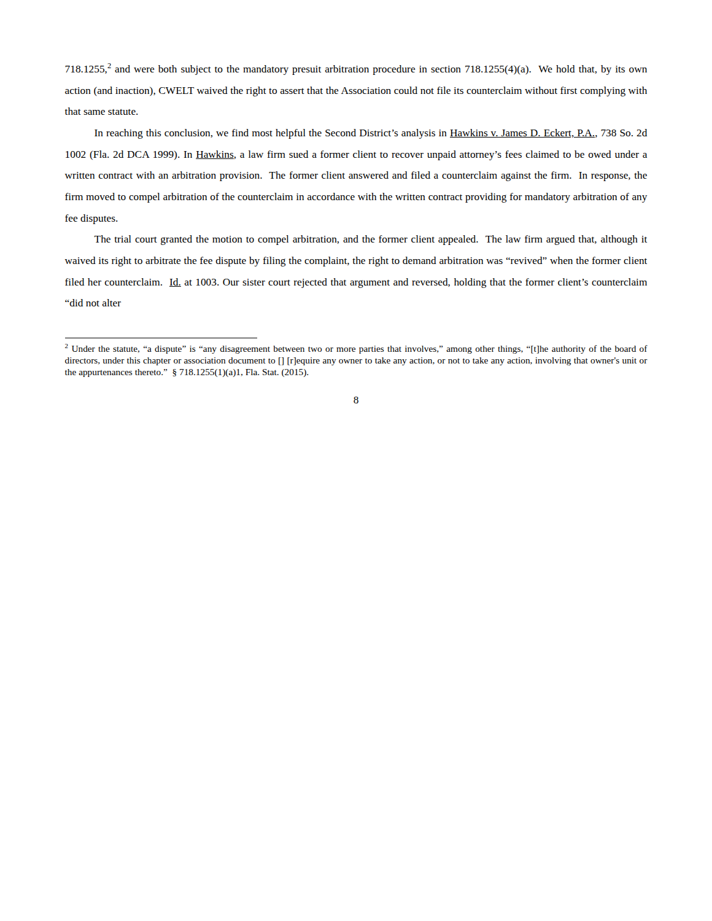718.1255,2 and were both subject to the mandatory presuit arbitration procedure in section 718.1255(4)(a). We hold that, by its own action (and inaction), CWELT waived the right to assert that the Association could not file its counterclaim without first complying with that same statute.
In reaching this conclusion, we find most helpful the Second District’s analysis in Hawkins v. James D. Eckert, P.A., 738 So. 2d 1002 (Fla. 2d DCA 1999). In Hawkins, a law firm sued a former client to recover unpaid attorney’s fees claimed to be owed under a written contract with an arbitration provision. The former client answered and filed a counterclaim against the firm. In response, the firm moved to compel arbitration of the counterclaim in accordance with the written contract providing for mandatory arbitration of any fee disputes.
The trial court granted the motion to compel arbitration, and the former client appealed. The law firm argued that, although it waived its right to arbitrate the fee dispute by filing the complaint, the right to demand arbitration was “revived” when the former client filed her counterclaim. Id. at 1003. Our sister court rejected that argument and reversed, holding that the former client’s counterclaim “did not alter
2 Under the statute, “a dispute” is “any disagreement between two or more parties that involves,” among other things, “[t]he authority of the board of directors, under this chapter or association document to [] [r]equire any owner to take any action, or not to take any action, involving that owner's unit or the appurtenances thereto.” § 718.1255(1)(a)1, Fla. Stat. (2015).
8